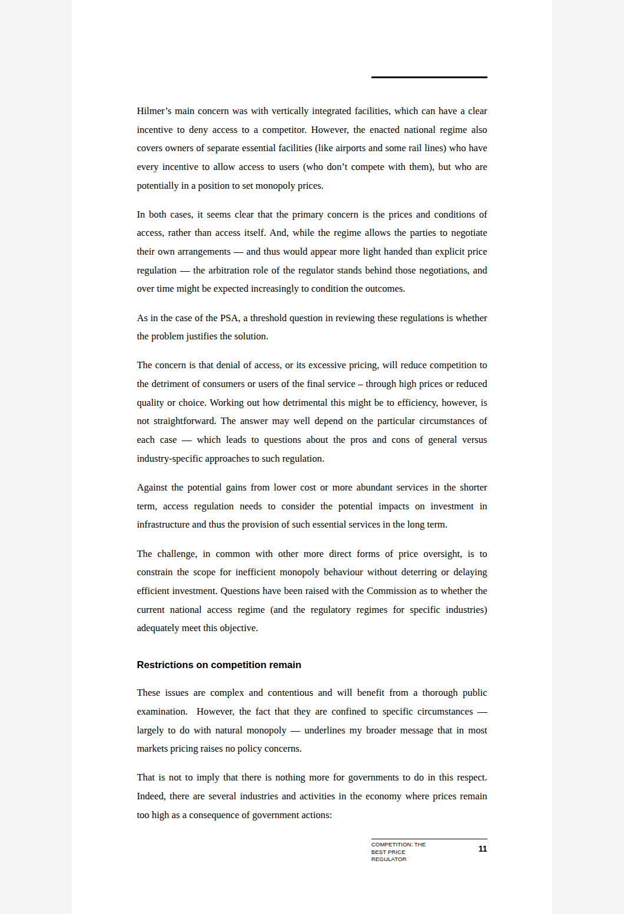Hilmer’s main concern was with vertically integrated facilities, which can have a clear incentive to deny access to a competitor. However, the enacted national regime also covers owners of separate essential facilities (like airports and some rail lines) who have every incentive to allow access to users (who don’t compete with them), but who are potentially in a position to set monopoly prices.
In both cases, it seems clear that the primary concern is the prices and conditions of access, rather than access itself. And, while the regime allows the parties to negotiate their own arrangements — and thus would appear more light handed than explicit price regulation — the arbitration role of the regulator stands behind those negotiations, and over time might be expected increasingly to condition the outcomes.
As in the case of the PSA, a threshold question in reviewing these regulations is whether the problem justifies the solution.
The concern is that denial of access, or its excessive pricing, will reduce competition to the detriment of consumers or users of the final service – through high prices or reduced quality or choice. Working out how detrimental this might be to efficiency, however, is not straightforward. The answer may well depend on the particular circumstances of each case — which leads to questions about the pros and cons of general versus industry-specific approaches to such regulation.
Against the potential gains from lower cost or more abundant services in the shorter term, access regulation needs to consider the potential impacts on investment in infrastructure and thus the provision of such essential services in the long term.
The challenge, in common with other more direct forms of price oversight, is to constrain the scope for inefficient monopoly behaviour without deterring or delaying efficient investment. Questions have been raised with the Commission as to whether the current national access regime (and the regulatory regimes for specific industries) adequately meet this objective.
Restrictions on competition remain
These issues are complex and contentious and will benefit from a thorough public examination. However, the fact that they are confined to specific circumstances — largely to do with natural monopoly — underlines my broader message that in most markets pricing raises no policy concerns.
That is not to imply that there is nothing more for governments to do in this respect. Indeed, there are several industries and activities in the economy where prices remain too high as a consequence of government actions:
Competition: the
best price
regulator 11